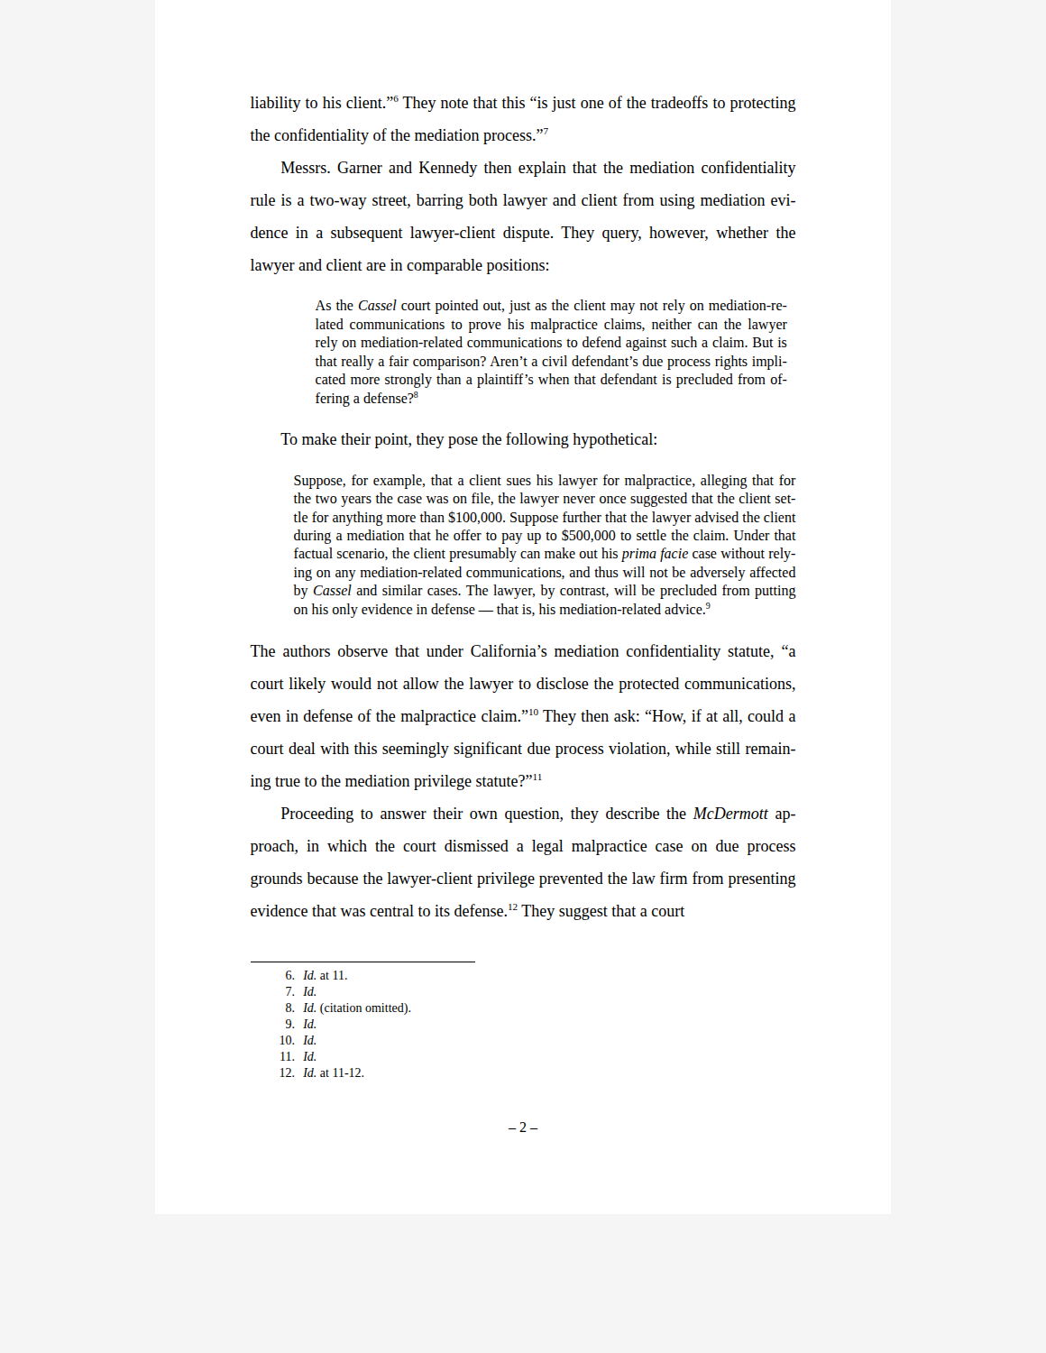liability to his client.”6 They note that this “is just one of the tradeoffs to protecting the confidentiality of the mediation process.”7
Messrs. Garner and Kennedy then explain that the mediation confidentiality rule is a two-way street, barring both lawyer and client from using mediation evidence in a subsequent lawyer-client dispute. They query, however, whether the lawyer and client are in comparable positions:
As the Cassel court pointed out, just as the client may not rely on mediation-related communications to prove his malpractice claims, neither can the lawyer rely on mediation-related communications to defend against such a claim. But is that really a fair comparison? Aren’t a civil defendant’s due process rights implicated more strongly than a plaintiff’s when that defendant is precluded from offering a defense?8
To make their point, they pose the following hypothetical:
Suppose, for example, that a client sues his lawyer for malpractice, alleging that for the two years the case was on file, the lawyer never once suggested that the client settle for anything more than $100,000. Suppose further that the lawyer advised the client during a mediation that he offer to pay up to $500,000 to settle the claim. Under that factual scenario, the client presumably can make out his prima facie case without relying on any mediation-related communications, and thus will not be adversely affected by Cassel and similar cases. The lawyer, by contrast, will be precluded from putting on his only evidence in defense — that is, his mediation-related advice.9
The authors observe that under California’s mediation confidentiality statute, “a court likely would not allow the lawyer to disclose the protected communications, even in defense of the malpractice claim.”10 They then ask: “How, if at all, could a court deal with this seemingly significant due process violation, while still remaining true to the mediation privilege statute?”11
Proceeding to answer their own question, they describe the McDermott approach, in which the court dismissed a legal malpractice case on due process grounds because the lawyer-client privilege prevented the law firm from presenting evidence that was central to its defense.12 They suggest that a court
Id. at 11.
Id.
Id. (citation omitted).
Id.
Id.
Id.
Id. at 11-12.
– 2 –